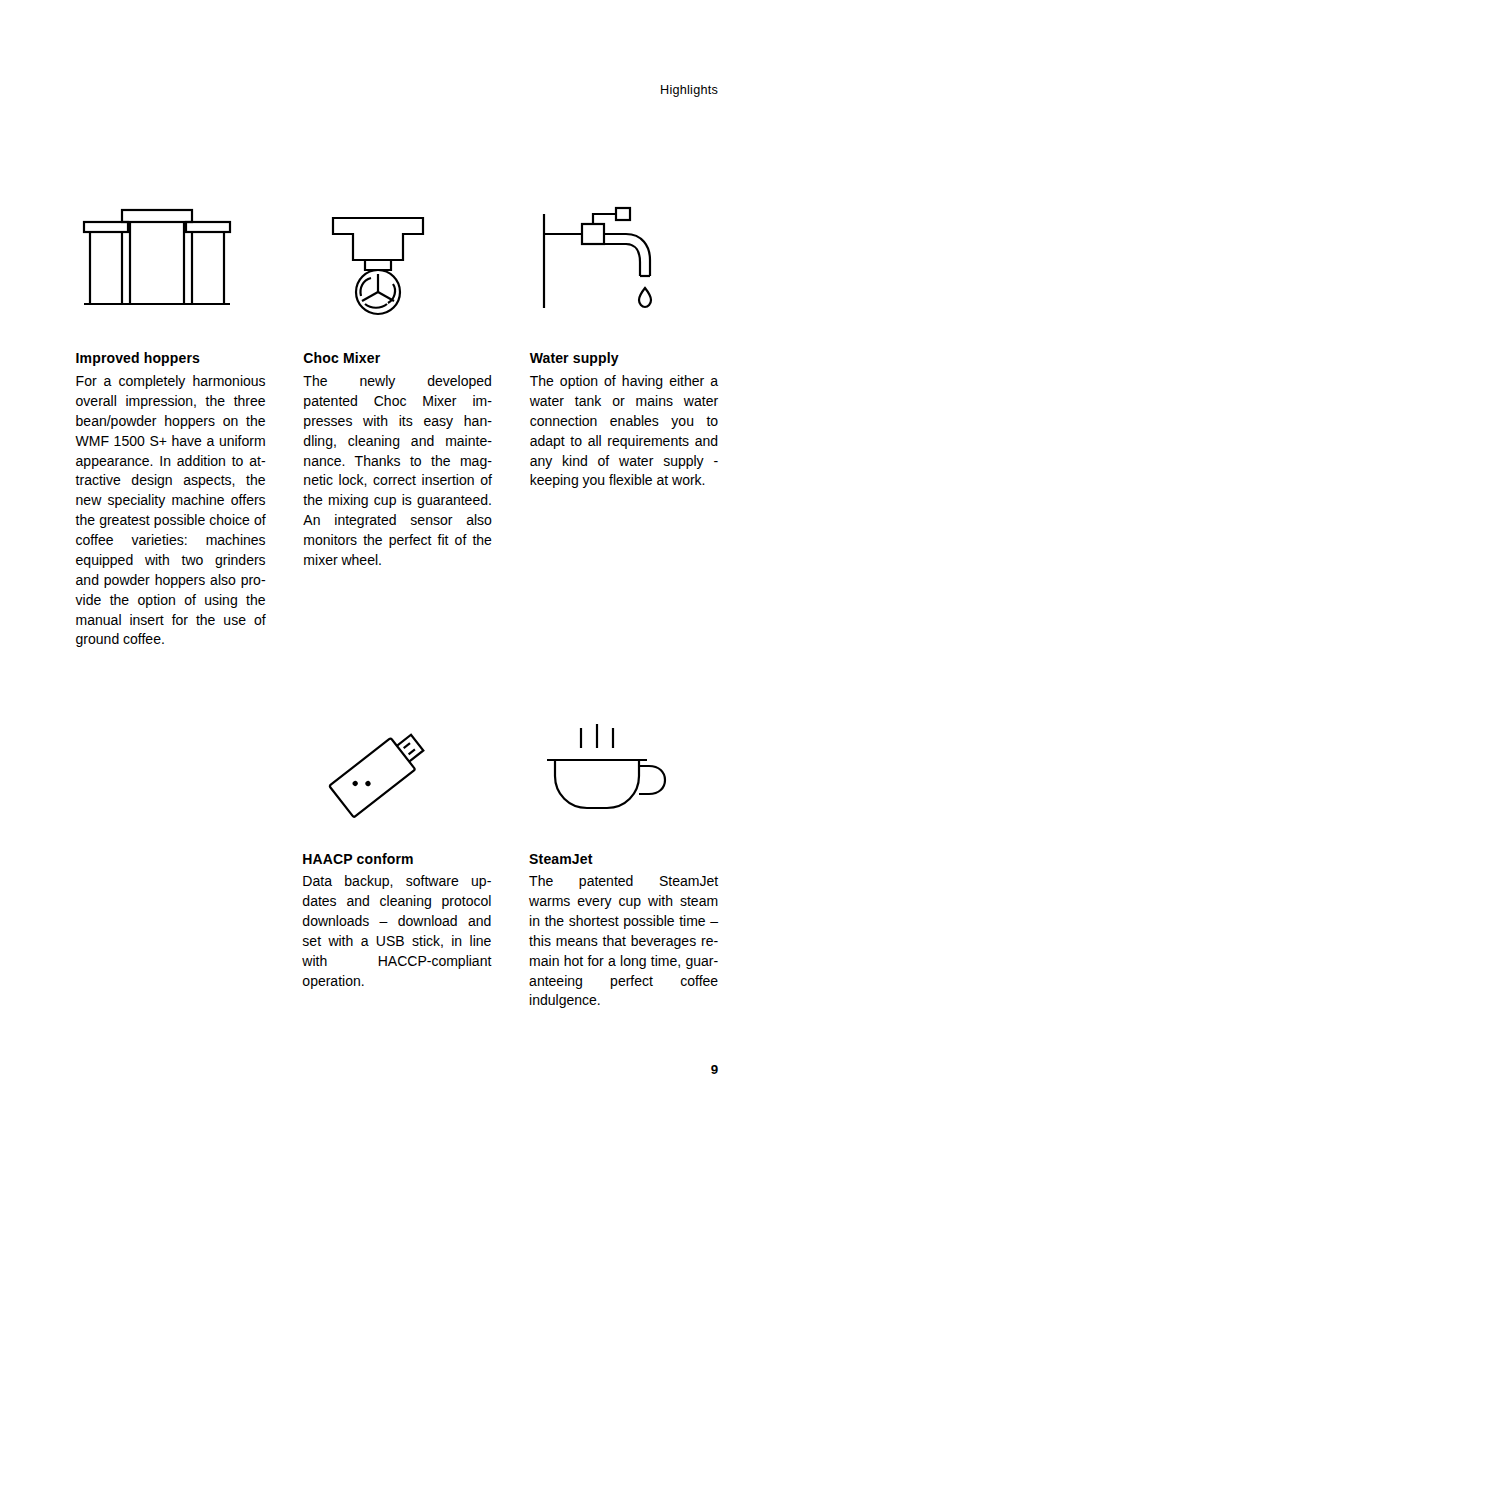Highlights
Improved hoppers
For a completely harmonious overall impression, the three bean/powder hoppers on the WMF 1500 S+ have a uniform appearance. In addition to attractive design aspects, the new speciality machine offers the greatest possible choice of coffee varieties: machines equipped with two grinders and powder hoppers also provide the option of using the manual insert for the use of ground coffee.
Choc Mixer
The newly developed patented Choc Mixer impresses with its easy handling, cleaning and maintenance. Thanks to the magnetic lock, correct insertion of the mixing cup is guaranteed. An integrated sensor also monitors the perfect fit of the mixer wheel.
Water supply
The option of having either a water tank or mains water connection enables you to adapt to all requirements and any kind of water supply - keeping you flexible at work.
HAACP conform
Data backup, software updates and cleaning protocol downloads – download and set with a USB stick, in line with HACCP-compliant operation.
SteamJet
The patented SteamJet warms every cup with steam in the shortest possible time – this means that beverages remain hot for a long time, guaranteeing perfect coffee indulgence.
9